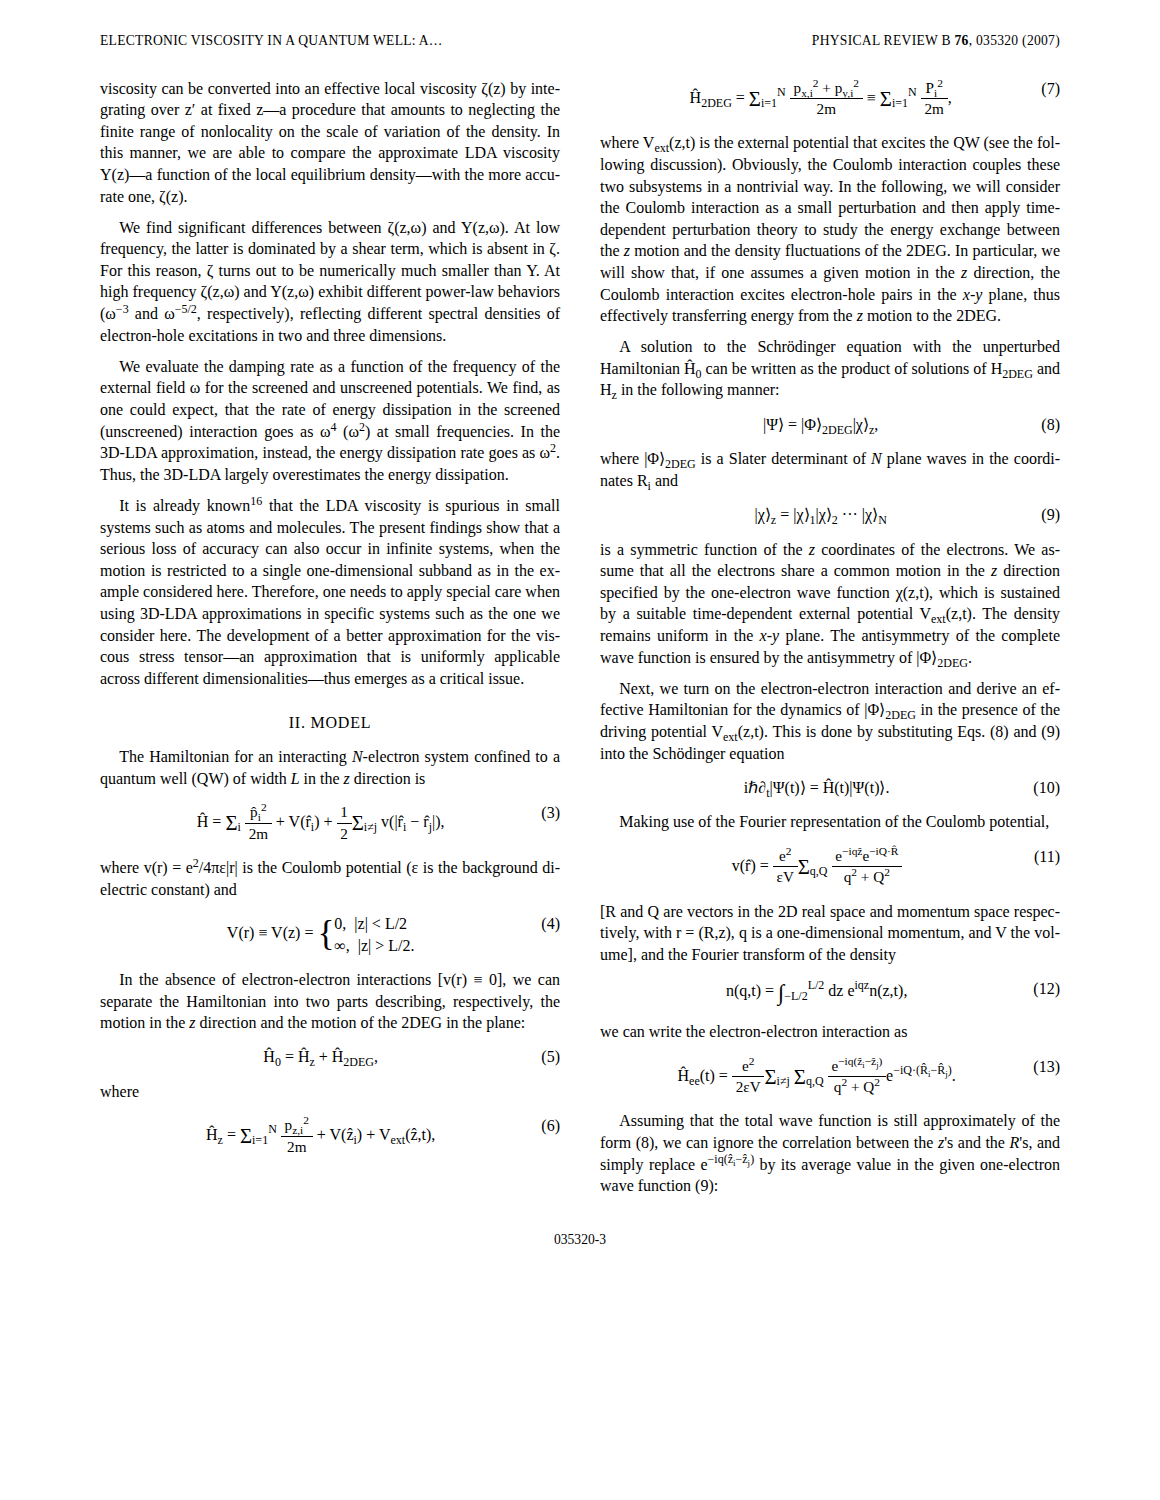ELECTRONIC VISCOSITY IN A QUANTUM WELL: A… PHYSICAL REVIEW B 76, 035320 (2007)
viscosity can be converted into an effective local viscosity ζ(z) by integrating over z′ at fixed z—a procedure that amounts to neglecting the finite range of nonlocality on the scale of variation of the density. In this manner, we are able to compare the approximate LDA viscosity Y(z)—a function of the local equilibrium density—with the more accurate one, ζ(z).
We find significant differences between ζ(z,ω) and Y(z,ω). At low frequency, the latter is dominated by a shear term, which is absent in ζ. For this reason, ζ turns out to be numerically much smaller than Y. At high frequency ζ(z,ω) and Y(z,ω) exhibit different power-law behaviors (ω−3 and ω−5/2, respectively), reflecting different spectral densities of electron-hole excitations in two and three dimensions.
We evaluate the damping rate as a function of the frequency of the external field ω for the screened and unscreened potentials. We find, as one could expect, that the rate of energy dissipation in the screened (unscreened) interaction goes as ω4 (ω2) at small frequencies. In the 3D-LDA approximation, instead, the energy dissipation rate goes as ω2. Thus, the 3D-LDA largely overestimates the energy dissipation.
It is already known16 that the LDA viscosity is spurious in small systems such as atoms and molecules. The present findings show that a serious loss of accuracy can also occur in infinite systems, when the motion is restricted to a single one-dimensional subband as in the example considered here. Therefore, one needs to apply special care when using 3D-LDA approximations in specific systems such as the one we consider here. The development of a better approximation for the viscous stress tensor—an approximation that is uniformly applicable across different dimensionalities—thus emerges as a critical issue.
II. Model
The Hamiltonian for an interacting N-electron system confined to a quantum well (QW) of width L in the z direction is
(3) Ĥ = Σi p̂i22m + V(r̂i) + 12 Σi≠j v(|r̂i − r̂j|),
where v(r) = e2/4πε|r| is the Coulomb potential (ε is the background dielectric constant) and
(4) V(r) ≡ V(z) = {0, |z| < L/2∞, |z| > L/2.
In the absence of electron-electron interactions [v(r) ≡ 0], we can separate the Hamiltonian into two parts describing, respectively, the motion in the z direction and the motion of the 2DEG in the plane:
(5) Ĥ0 = Ĥz + Ĥ2DEG,
where
(6) Ĥz = Σi=1N pz,i22m + V(ẑi) + Vext(ẑ,t),
(7) Ĥ2DEG = Σi=1N px,i2 + py,i22m ≡ Σi=1N Pi22m,
where Vext(z,t) is the external potential that excites the QW (see the following discussion). Obviously, the Coulomb interaction couples these two subsystems in a nontrivial way. In the following, we will consider the Coulomb interaction as a small perturbation and then apply time-dependent perturbation theory to study the energy exchange between the z motion and the density fluctuations of the 2DEG. In particular, we will show that, if one assumes a given motion in the z direction, the Coulomb interaction excites electron-hole pairs in the x-y plane, thus effectively transferring energy from the z motion to the 2DEG.
A solution to the Schrödinger equation with the unperturbed Hamiltonian Ĥ0 can be written as the product of solutions of H2DEG and Hz in the following manner:
(8) |Ψ⟩ = |Φ⟩2DEG|χ⟩z,
where |Φ⟩2DEG is a Slater determinant of N plane waves in the coordinates Ri and
(9) |χ⟩z = |χ⟩1|χ⟩2 ··· |χ⟩N
is a symmetric function of the z coordinates of the electrons. We assume that all the electrons share a common motion in the z direction specified by the one-electron wave function χ(z,t), which is sustained by a suitable time-dependent external potential Vext(z,t). The density remains uniform in the x-y plane. The antisymmetry of the complete wave function is ensured by the antisymmetry of |Φ⟩2DEG.
Next, we turn on the electron-electron interaction and derive an effective Hamiltonian for the dynamics of |Φ⟩2DEG in the presence of the driving potential Vext(z,t). This is done by substituting Eqs. (8) and (9) into the Schödinger equation
(10) iℏ∂t|Ψ(t)⟩ = Ĥ(t)|Ψ(t)⟩.
Making use of the Fourier representation of the Coulomb potential,
(11) v(r̂) = e2 εV Σq,Q e−iqẑe−iQ·R̂q2 + Q2
[R and Q are vectors in the 2D real space and momentum space respectively, with r = (R,z), q is a one-dimensional momentum, and V the volume], and the Fourier transform of the density
(12) n(q,t) = ∫−L/2L/2 dz eiqzn(z,t),
we can write the electron-electron interaction as
(13) Ĥee(t) = e22εV Σi≠j Σq,Q e−iq(ẑi−ẑj) q2 + Q2e−iQ·(R̂i−R̂j).
Assuming that the total wave function is still approximately of the form (8), we can ignore the correlation between the z's and the R's, and simply replace e−iq(ẑi−ẑj) by its average value in the given one-electron wave function (9):
035320-3